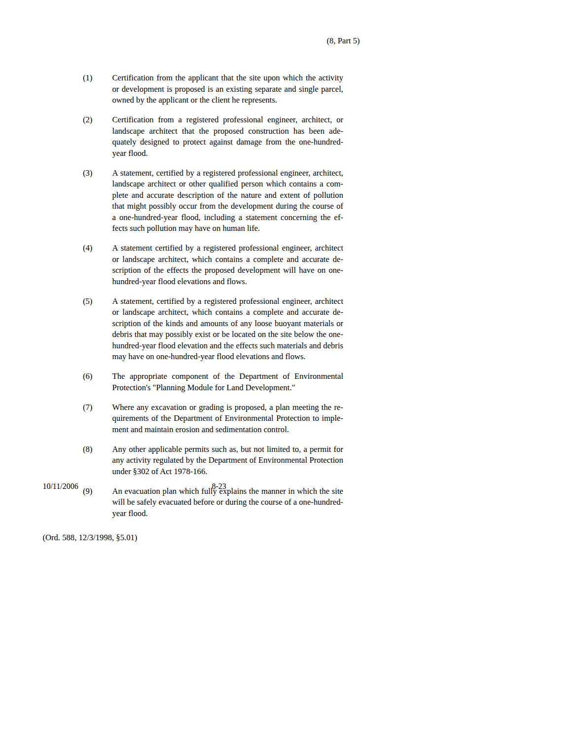(8, Part 5)
(1) Certification from the applicant that the site upon which the activity or development is proposed is an existing separate and single parcel, owned by the applicant or the client he represents.
(2) Certification from a registered professional engineer, architect, or landscape architect that the proposed construction has been adequately designed to protect against damage from the one-hundred-year flood.
(3) A statement, certified by a registered professional engineer, architect, landscape architect or other qualified person which contains a complete and accurate description of the nature and extent of pollution that might possibly occur from the development during the course of a one-hundred-year flood, including a statement concerning the effects such pollution may have on human life.
(4) A statement certified by a registered professional engineer, architect or landscape architect, which contains a complete and accurate description of the effects the proposed development will have on one-hundred-year flood elevations and flows.
(5) A statement, certified by a registered professional engineer, architect or landscape architect, which contains a complete and accurate description of the kinds and amounts of any loose buoyant materials or debris that may possibly exist or be located on the site below the one-hundred-year flood elevation and the effects such materials and debris may have on one-hundred-year flood elevations and flows.
(6) The appropriate component of the Department of Environmental Protection's "Planning Module for Land Development."
(7) Where any excavation or grading is proposed, a plan meeting the requirements of the Department of Environmental Protection to implement and maintain erosion and sedimentation control.
(8) Any other applicable permits such as, but not limited to, a permit for any activity regulated by the Department of Environmental Protection under §302 of Act 1978-166.
(9) An evacuation plan which fully explains the manner in which the site will be safely evacuated before or during the course of a one-hundred-year flood.
(Ord. 588, 12/3/1998, §5.01)
10/11/2006
8-23